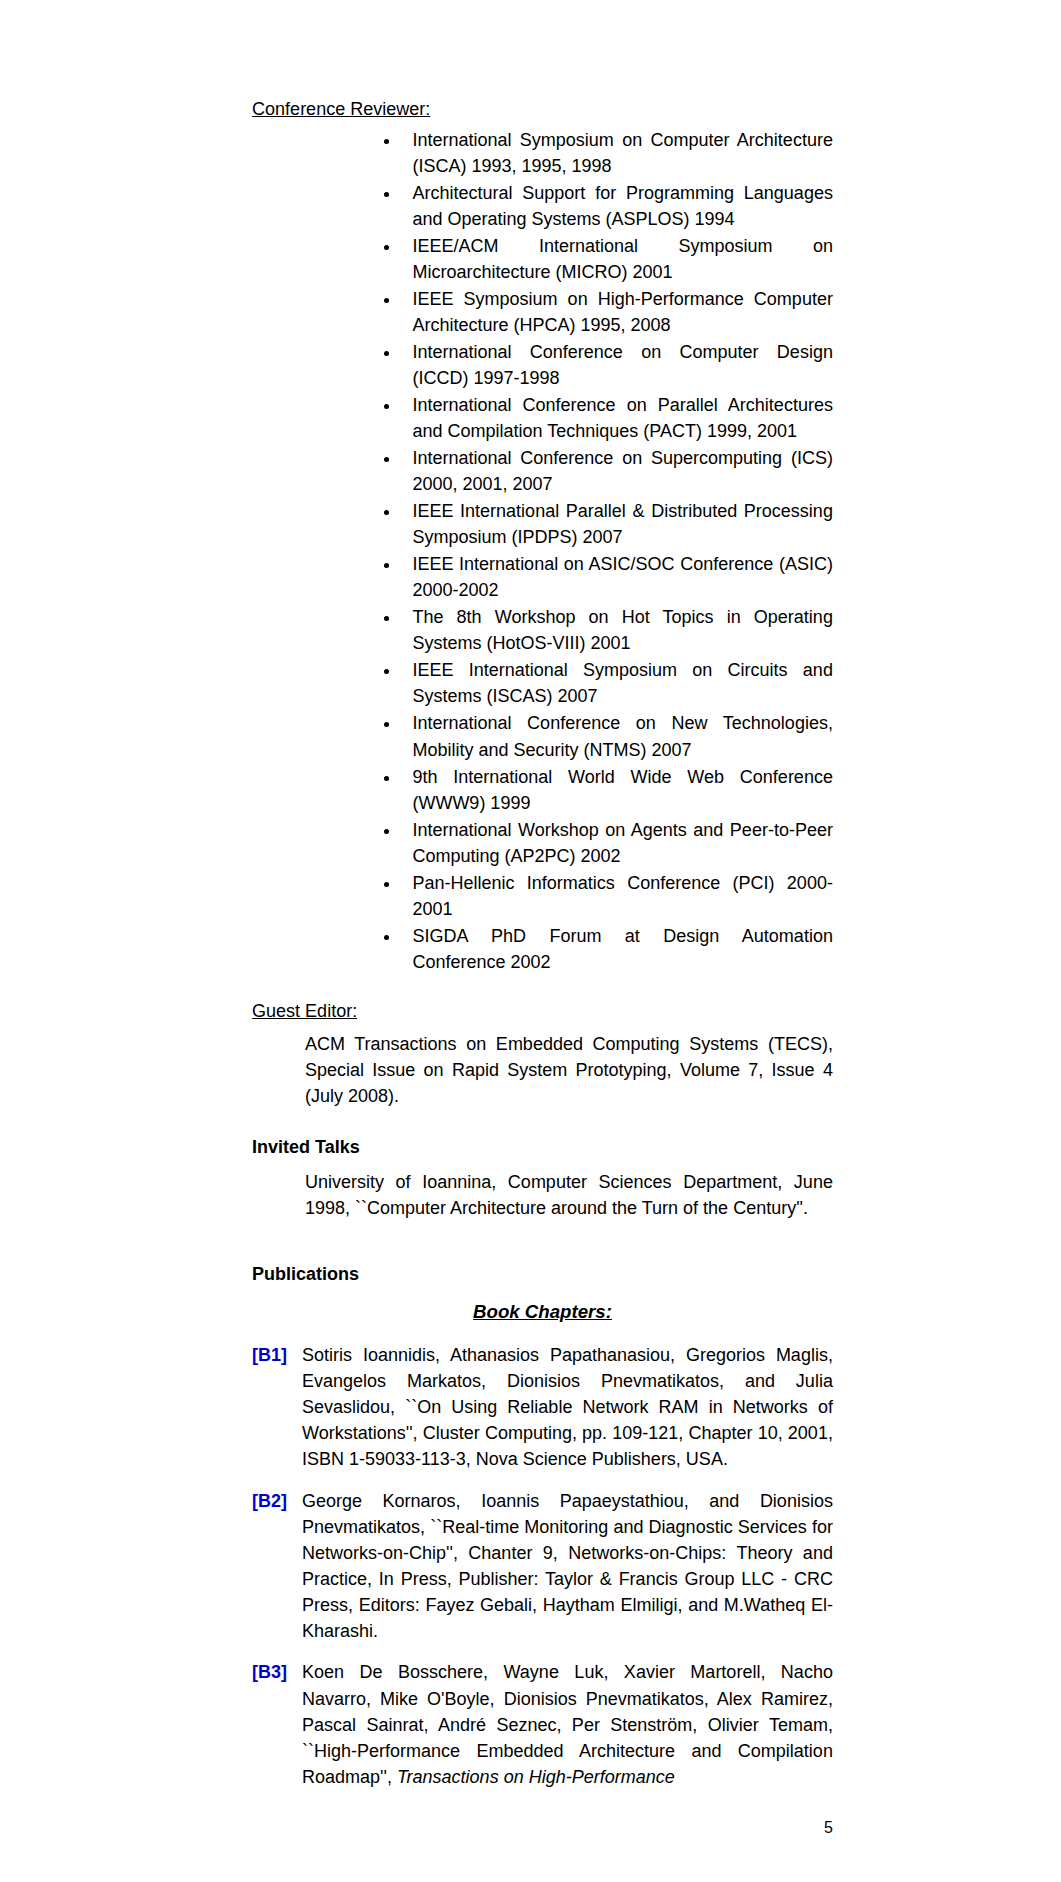Conference Reviewer:
International Symposium on Computer Architecture (ISCA) 1993, 1995, 1998
Architectural Support for Programming Languages and Operating Systems (ASPLOS) 1994
IEEE/ACM International Symposium on Microarchitecture (MICRO) 2001
IEEE Symposium on High-Performance Computer Architecture (HPCA) 1995, 2008
International Conference on Computer Design (ICCD) 1997-1998
International Conference on Parallel Architectures and Compilation Techniques (PACT) 1999, 2001
International Conference on Supercomputing (ICS) 2000, 2001, 2007
IEEE International Parallel & Distributed Processing Symposium (IPDPS) 2007
IEEE International on ASIC/SOC Conference (ASIC) 2000-2002
The 8th Workshop on Hot Topics in Operating Systems (HotOS-VIII) 2001
IEEE International Symposium on Circuits and Systems (ISCAS) 2007
International Conference on New Technologies, Mobility and Security (NTMS) 2007
9th International World Wide Web Conference (WWW9) 1999
International Workshop on Agents and Peer-to-Peer Computing (AP2PC) 2002
Pan-Hellenic Informatics Conference (PCI) 2000-2001
SIGDA PhD Forum at Design Automation Conference 2002
Guest Editor:
ACM Transactions on Embedded Computing Systems (TECS), Special Issue on Rapid System Prototyping, Volume 7, Issue 4 (July 2008).
Invited Talks
University of Ioannina, Computer Sciences Department, June 1998, ``Computer Architecture around the Turn of the Century''.
Publications
Book Chapters:
[B1] Sotiris Ioannidis, Athanasios Papathanasiou, Gregorios Maglis, Evangelos Markatos, Dionisios Pnevmatikatos, and Julia Sevaslidou, ``On Using Reliable Network RAM in Networks of Workstations'', Cluster Computing, pp. 109-121, Chapter 10, 2001, ISBN 1-59033-113-3, Nova Science Publishers, USA.
[B2] George Kornaros, Ioannis Papaeystathiou, and Dionisios Pnevmatikatos, ``Real-time Monitoring and Diagnostic Services for Networks-on-Chip'', Chanter 9, Networks-on-Chips: Theory and Practice, In Press, Publisher: Taylor & Francis Group LLC - CRC Press, Editors: Fayez Gebali, Haytham Elmiligi, and M.Watheq El-Kharashi.
[B3] Koen De Bosschere, Wayne Luk, Xavier Martorell, Nacho Navarro, Mike O'Boyle, Dionisios Pnevmatikatos, Alex Ramirez, Pascal Sainrat, André Seznec, Per Stenström, Olivier Temam, ``High-Performance Embedded Architecture and Compilation Roadmap'', Transactions on High-Performance
5